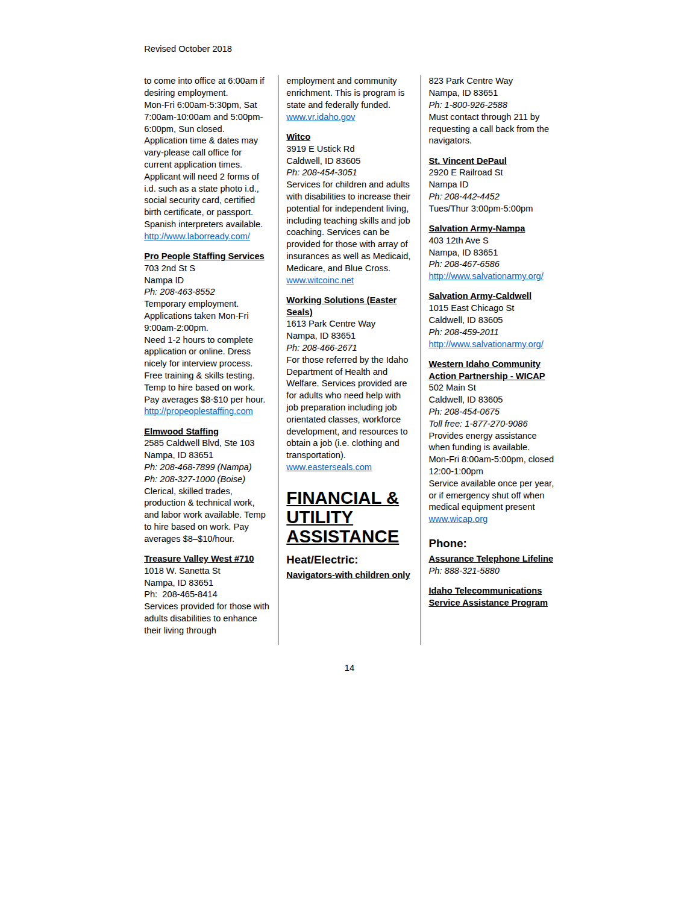Revised October 2018
to come into office at 6:00am if desiring employment.
Mon-Fri 6:00am-5:30pm, Sat 7:00am-10:00am and 5:00pm-6:00pm, Sun closed.
Application time & dates may vary-please call office for current application times.
Applicant will need 2 forms of i.d. such as a state photo i.d., social security card, certified birth certificate, or passport. Spanish interpreters available.
http://www.laborready.com/
Pro People Staffing Services
703 2nd St S
Nampa ID
Ph: 208-463-8552
Temporary employment.
Applications taken Mon-Fri 9:00am-2:00pm.
Need 1-2 hours to complete application or online. Dress nicely for interview process. Free training & skills testing. Temp to hire based on work. Pay averages $8-$10 per hour.
http://propeoplestaffing.com
Elmwood Staffing
2585 Caldwell Blvd, Ste 103
Nampa, ID 83651
Ph: 208-468-7899 (Nampa)
Ph: 208-327-1000 (Boise)
Clerical, skilled trades, production & technical work, and labor work available. Temp to hire based on work. Pay averages $8–$10/hour.
Treasure Valley West #710
1018 W. Sanetta St
Nampa, ID 83651
Ph: 208-465-8414
Services provided for those with adults disabilities to enhance their living through
employment and community enrichment. This is program is state and federally funded.
www.vr.idaho.gov
Witco
3919 E Ustick Rd
Caldwell, ID 83605
Ph: 208-454-3051
Services for children and adults with disabilities to increase their potential for independent living, including teaching skills and job coaching. Services can be provided for those with array of insurances as well as Medicaid, Medicare, and Blue Cross.
www.witcoinc.net
Working Solutions (Easter Seals)
1613 Park Centre Way
Nampa, ID 83651
Ph: 208-466-2671
For those referred by the Idaho Department of Health and Welfare. Services provided are for adults who need help with job preparation including job orientated classes, workforce development, and resources to obtain a job (i.e. clothing and transportation).
www.easterseals.com
FINANCIAL & UTILITY ASSISTANCE
Heat/Electric:
Navigators-with children only
823 Park Centre Way
Nampa, ID 83651
Ph: 1-800-926-2588
Must contact through 211 by requesting a call back from the navigators.
St. Vincent DePaul
2920 E Railroad St
Nampa ID
Ph: 208-442-4452
Tues/Thur 3:00pm-5:00pm
Salvation Army-Nampa
403 12th Ave S
Nampa, ID 83651
Ph: 208-467-6586
http://www.salvationarmy.org/
Salvation Army-Caldwell
1015 East Chicago St
Caldwell, ID 83605
Ph: 208-459-2011
http://www.salvationarmy.org/
Western Idaho Community Action Partnership - WICAP
502 Main St
Caldwell, ID 83605
Ph: 208-454-0675
Toll free: 1-877-270-9086
Provides energy assistance when funding is available.
Mon-Fri 8:00am-5:00pm, closed 12:00-1:00pm
Service available once per year, or if emergency shut off when medical equipment present
www.wicap.org
Phone:
Assurance Telephone Lifeline
Ph: 888-321-5880
Idaho Telecommunications Service Assistance Program
14